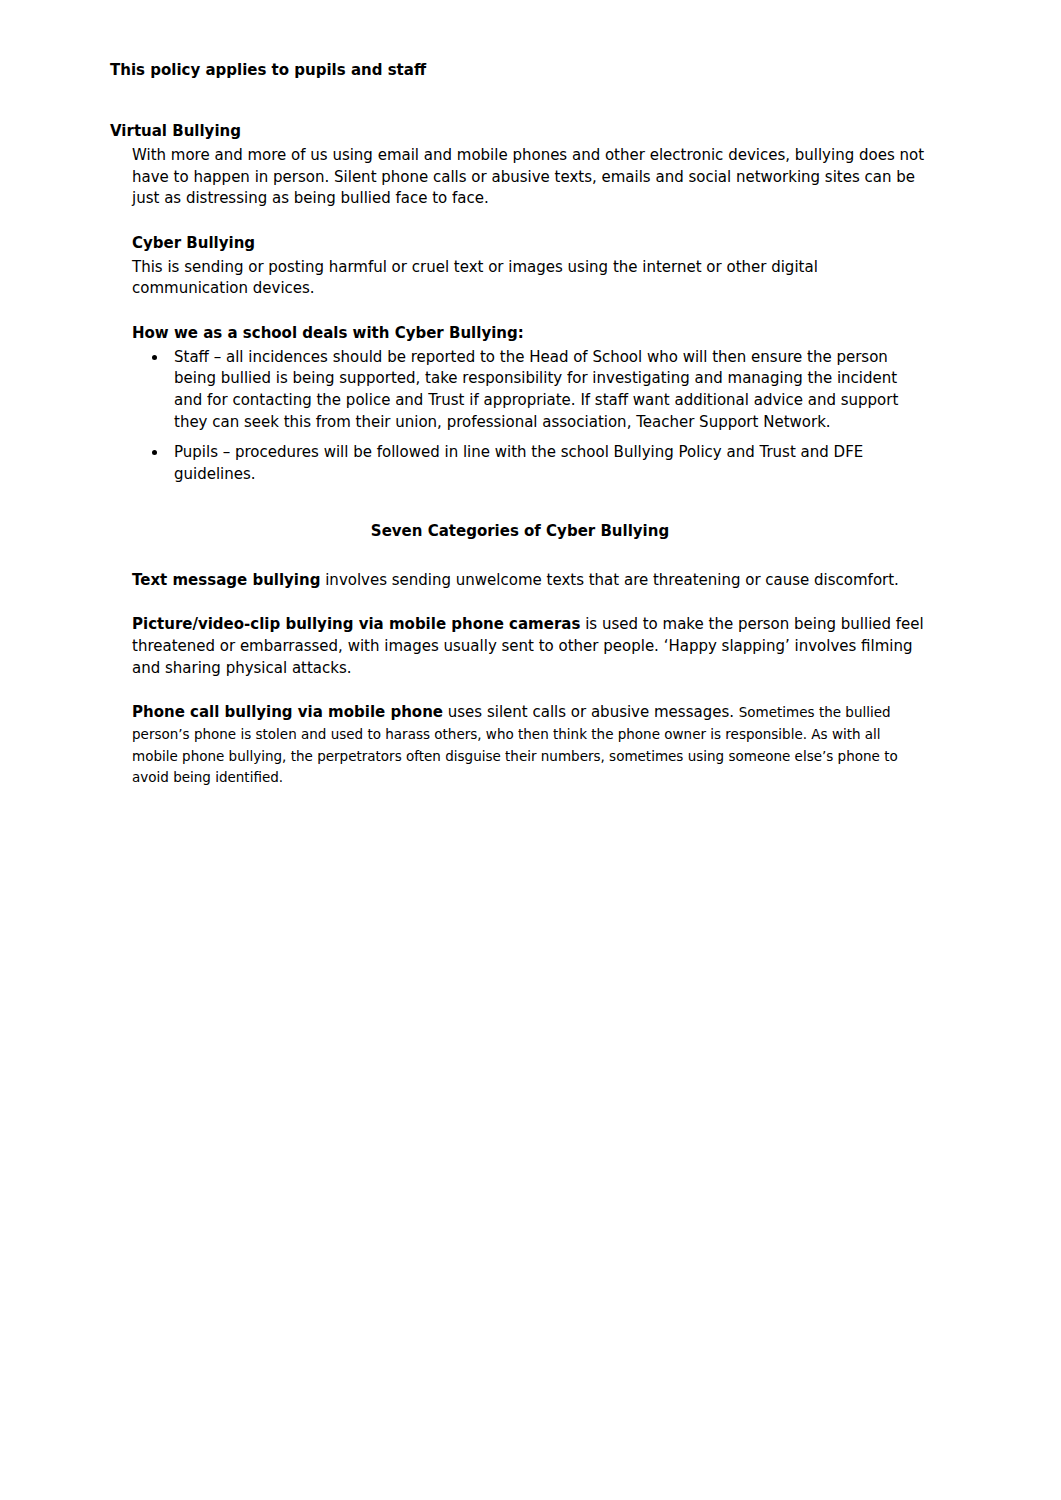This policy applies to pupils and staff
Virtual Bullying
With more and more of us using email and mobile phones and other electronic devices, bullying does not have to happen in person. Silent phone calls or abusive texts, emails and social networking sites can be just as distressing as being bullied face to face.
Cyber Bullying
This is sending or posting harmful or cruel text or images using the internet or other digital communication devices.
How we as a school deals with Cyber Bullying:
Staff – all incidences should be reported to the Head of School who will then ensure the person being bullied is being supported, take responsibility for investigating and managing the incident and for contacting the police and Trust if appropriate. If staff want additional advice and support they can seek this from their union, professional association, Teacher Support Network.
Pupils – procedures will be followed in line with the school Bullying Policy and Trust and DFE guidelines.
Seven Categories of Cyber Bullying
Text message bullying involves sending unwelcome texts that are threatening or cause discomfort.
Picture/video-clip bullying via mobile phone cameras is used to make the person being bullied feel threatened or embarrassed, with images usually sent to other people. ‘Happy slapping’ involves filming and sharing physical attacks.
Phone call bullying via mobile phone uses silent calls or abusive messages. Sometimes the bullied person’s phone is stolen and used to harass others, who then think the phone owner is responsible. As with all mobile phone bullying, the perpetrators often disguise their numbers, sometimes using someone else’s phone to avoid being identified.